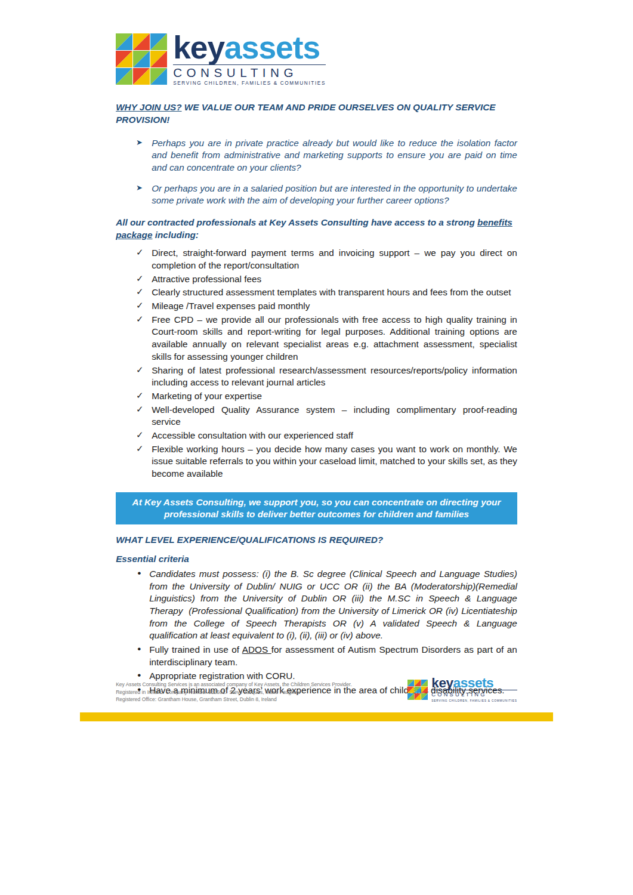key assets
CONSULTING
SERVING CHILDREN, FAMILIES & COMMUNITIES
WHY JOIN US? WE VALUE OUR TEAM AND PRIDE OURSELVES ON QUALITY SERVICE PROVISION!
Perhaps you are in private practice already but would like to reduce the isolation factor and benefit from administrative and marketing supports to ensure you are paid on time and can concentrate on your clients?
Or perhaps you are in a salaried position but are interested in the opportunity to undertake some private work with the aim of developing your further career options?
All our contracted professionals at Key Assets Consulting have access to a strong benefits package including:
Direct, straight-forward payment terms and invoicing support – we pay you direct on completion of the report/consultation
Attractive professional fees
Clearly structured assessment templates with transparent hours and fees from the outset
Mileage /Travel expenses paid monthly
Free CPD – we provide all our professionals with free access to high quality training in Court-room skills and report-writing for legal purposes. Additional training options are available annually on relevant specialist areas e.g. attachment assessment, specialist skills for assessing younger children
Sharing of latest professional research/assessment resources/reports/policy information including access to relevant journal articles
Marketing of your expertise
Well-developed Quality Assurance system – including complimentary proof-reading service
Accessible consultation with our experienced staff
Flexible working hours – you decide how many cases you want to work on monthly. We issue suitable referrals to you within your caseload limit, matched to your skills set, as they become available
At Key Assets Consulting, we support you, so you can concentrate on directing your professional skills to deliver better outcomes for children and families
WHAT LEVEL EXPERIENCE/QUALIFICATIONS IS REQUIRED?
Essential criteria
Candidates must possess: (i) the B. Sc degree (Clinical Speech and Language Studies) from the University of Dublin/ NUIG or UCC OR (ii) the BA (Moderatorship)(Remedial Linguistics) from the University of Dublin OR (iii) the M.SC in Speech & Language Therapy (Professional Qualification) from the University of Limerick OR (iv) Licentiateship from the College of Speech Therapists OR (v) A validated Speech & Language qualification at least equivalent to (i), (ii), (iii) or (iv) above.
Fully trained in use of ADOS for assessment of Autism Spectrum Disorders as part of an interdisciplinary team.
Appropriate registration with CORU.
Have a minimum of 2 years’ work experience in the area of children’s disability services.
Key Assets Consulting Services is an associated company of Key Assets, the Children Services Provider.
Registered in Ireland. Company Number 612681. Steve Jacques, Marie Faughey.
Registered Office: Grantham House, Grantham Street, Dublin 8, Ireland
key assets
CONSULTING
SERVING CHILDREN, FAMILIES & COMMUNITIES